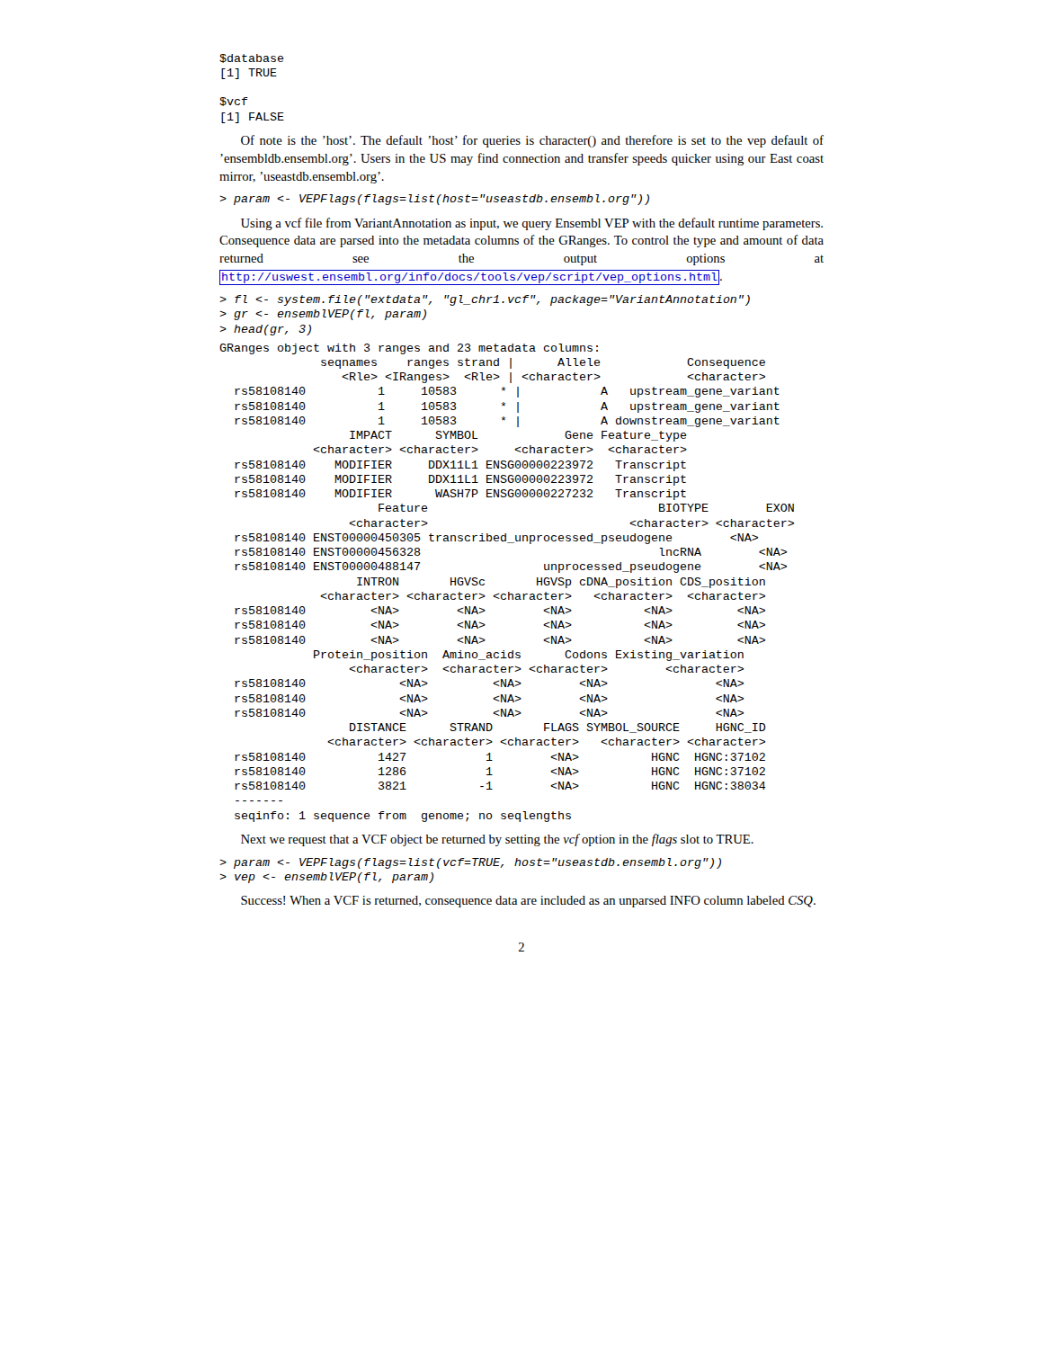$database
[1] TRUE

$vcf
[1] FALSE
Of note is the ’host’. The default ’host’ for queries is character() and therefore is set to the vep default of ’ensembldb.ensembl.org’. Users in the US may find connection and transfer speeds quicker using our East coast mirror, ’useastdb.ensembl.org’.
> param <- VEPFlags(flags=list(host="useastdb.ensembl.org"))
Using a vcf file from VariantAnnotation as input, we query Ensembl VEP with the default runtime parameters. Consequence data are parsed into the metadata columns of the GRanges. To control the type and amount of data returned see the output options at http://uswest.ensembl.org/info/docs/tools/vep/script/vep_options.html.
> fl <- system.file("extdata", "gl_chr1.vcf", package="VariantAnnotation")
> gr <- ensemblVEP(fl, param)
> head(gr, 3)
GRanges object with 3 ranges and 23 metadata columns:
              seqnames    ranges strand |      Allele            Consequence
                 <Rle> <IRanges>  <Rle> | <character>            <character>
  rs58108140          1     10583      * |           A   upstream_gene_variant
  rs58108140          1     10583      * |           A   upstream_gene_variant
  rs58108140          1     10583      * |           A downstream_gene_variant
                  IMPACT      SYMBOL            Gene Feature_type
             <character> <character>     <character>  <character>
  rs58108140    MODIFIER     DDX11L1 ENSG00000223972   Transcript
  rs58108140    MODIFIER     DDX11L1 ENSG00000223972   Transcript
  rs58108140    MODIFIER      WASH7P ENSG00000227232   Transcript
                      Feature                                BIOTYPE        EXON
                  <character>                            <character> <character>
  rs58108140 ENST00000450305 transcribed_unprocessed_pseudogene        <NA>
  rs58108140 ENST00000456328                                 lncRNA        <NA>
  rs58108140 ENST00000488147                 unprocessed_pseudogene        <NA>
                   INTRON       HGVSc       HGVSp cDNA_position CDS_position
              <character> <character> <character>   <character>  <character>
  rs58108140         <NA>        <NA>        <NA>          <NA>         <NA>
  rs58108140         <NA>        <NA>        <NA>          <NA>         <NA>
  rs58108140         <NA>        <NA>        <NA>          <NA>         <NA>
             Protein_position  Amino_acids      Codons Existing_variation
                  <character>  <character> <character>        <character>
  rs58108140             <NA>         <NA>        <NA>               <NA>
  rs58108140             <NA>         <NA>        <NA>               <NA>
  rs58108140             <NA>         <NA>        <NA>               <NA>
                  DISTANCE      STRAND       FLAGS SYMBOL_SOURCE     HGNC_ID
               <character> <character> <character>   <character> <character>
  rs58108140          1427           1        <NA>          HGNC  HGNC:37102
  rs58108140          1286           1        <NA>          HGNC  HGNC:37102
  rs58108140          3821          -1        <NA>          HGNC  HGNC:38034
  -------
  seqinfo: 1 sequence from  genome; no seqlengths
Next we request that a VCF object be returned by setting the vcf option in the flags slot to TRUE.
> param <- VEPFlags(flags=list(vcf=TRUE, host="useastdb.ensembl.org"))
> vep <- ensemblVEP(fl, param)
Success! When a VCF is returned, consequence data are included as an unparsed INFO column labeled CSQ.
2